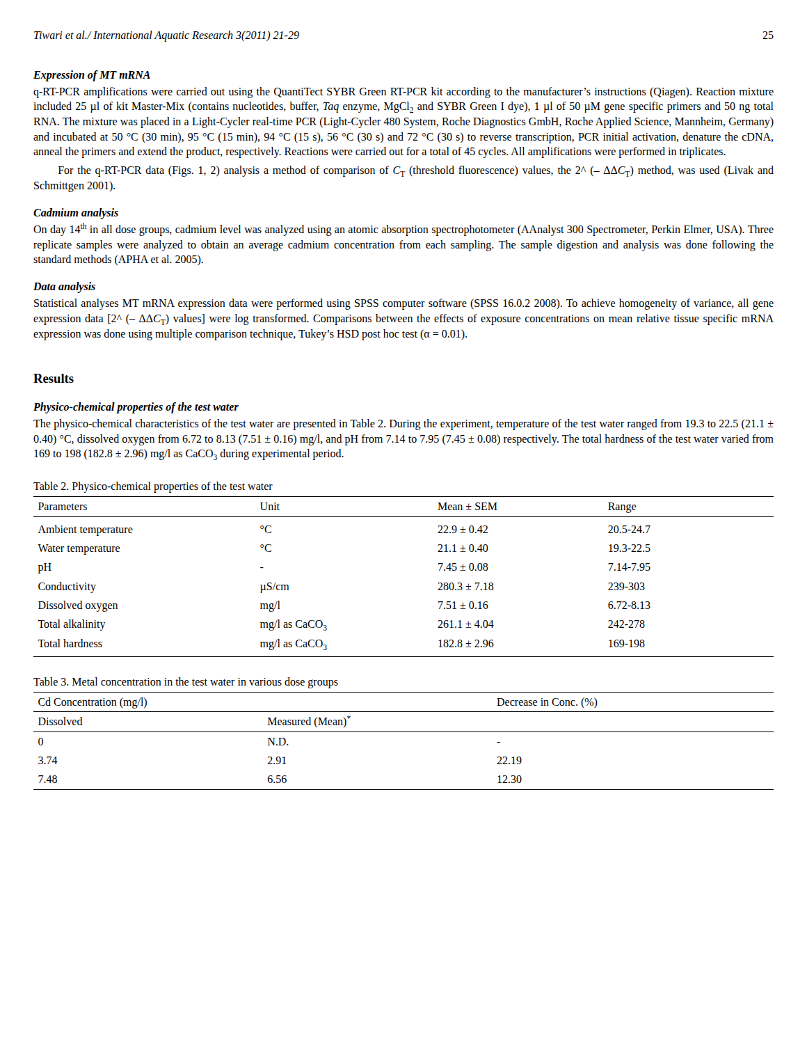Tiwari et al./ International Aquatic Research 3(2011) 21-29 25
Expression of MT mRNA
q-RT-PCR amplifications were carried out using the QuantiTect SYBR Green RT-PCR kit according to the manufacturer’s instructions (Qiagen). Reaction mixture included 25 µl of kit Master-Mix (contains nucleotides, buffer, Taq enzyme, MgCl2 and SYBR Green I dye), 1 µl of 50 µM gene specific primers and 50 ng total RNA. The mixture was placed in a Light-Cycler real-time PCR (Light-Cycler 480 System, Roche Diagnostics GmbH, Roche Applied Science, Mannheim, Germany) and incubated at 50 °C (30 min), 95 °C (15 min), 94 °C (15 s), 56 °C (30 s) and 72 °C (30 s) to reverse transcription, PCR initial activation, denature the cDNA, anneal the primers and extend the product, respectively. Reactions were carried out for a total of 45 cycles. All amplifications were performed in triplicates.
For the q-RT-PCR data (Figs. 1, 2) analysis a method of comparison of CT (threshold fluorescence) values, the 2^ (– ΔΔCT) method, was used (Livak and Schmittgen 2001).
Cadmium analysis
On day 14th in all dose groups, cadmium level was analyzed using an atomic absorption spectrophotometer (AAnalyst 300 Spectrometer, Perkin Elmer, USA). Three replicate samples were analyzed to obtain an average cadmium concentration from each sampling. The sample digestion and analysis was done following the standard methods (APHA et al. 2005).
Data analysis
Statistical analyses MT mRNA expression data were performed using SPSS computer software (SPSS 16.0.2 2008). To achieve homogeneity of variance, all gene expression data [2^ (– ΔΔCT) values] were log transformed. Comparisons between the effects of exposure concentrations on mean relative tissue specific mRNA expression was done using multiple comparison technique, Tukey’s HSD post hoc test (α = 0.01).
Results
Physico-chemical properties of the test water
The physico-chemical characteristics of the test water are presented in Table 2. During the experiment, temperature of the test water ranged from 19.3 to 22.5 (21.1 ± 0.40) °C, dissolved oxygen from 6.72 to 8.13 (7.51 ± 0.16) mg/l, and pH from 7.14 to 7.95 (7.45 ± 0.08) respectively. The total hardness of the test water varied from 169 to 198 (182.8 ± 2.96) mg/l as CaCO3 during experimental period.
Table 2. Physico-chemical properties of the test water
| Parameters | Unit | Mean ± SEM | Range |
| --- | --- | --- | --- |
| Ambient temperature | °C | 22.9 ± 0.42 | 20.5-24.7 |
| Water temperature | °C | 21.1 ± 0.40 | 19.3-22.5 |
| pH | - | 7.45 ± 0.08 | 7.14-7.95 |
| Conductivity | µS/cm | 280.3 ± 7.18 | 239-303 |
| Dissolved oxygen | mg/l | 7.51 ± 0.16 | 6.72-8.13 |
| Total alkalinity | mg/l as CaCO 3 | 261.1 ± 4.04 | 242-278 |
| Total hardness | mg/l as CaCO 3 | 182.8 ± 2.96 | 169-198 |
Table 3. Metal concentration in the test water in various dose groups
| Cd Concentration (mg/l) | Decrease in Conc. (%) |
| --- | --- |
| Dissolved | Measured (Mean) * | |
| 0 | N.D. | - |
| 3.74 | 2.91 | 22.19 |
| 7.48 | 6.56 | 12.30 |